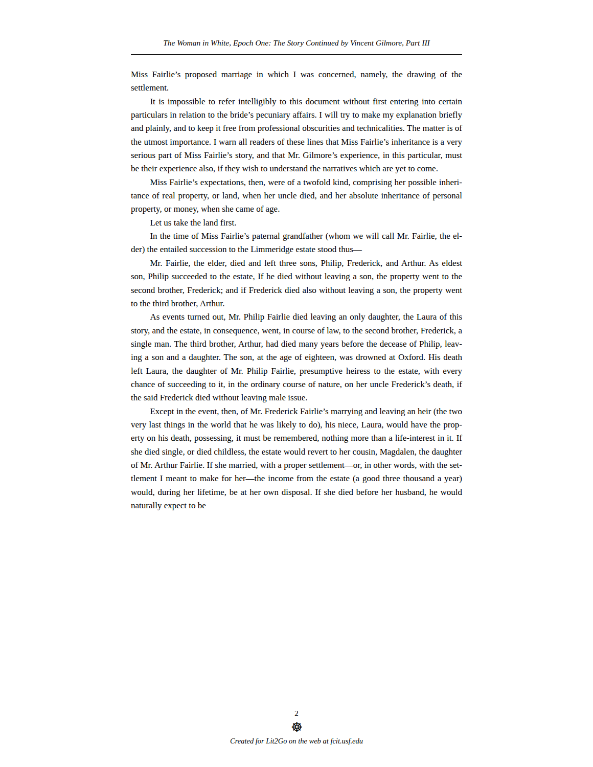The Woman in White, Epoch One: The Story Continued by Vincent Gilmore, Part III
Miss Fairlie’s proposed marriage in which I was concerned, namely, the drawing of the settlement.
It is impossible to refer intelligibly to this document without first entering into certain particulars in relation to the bride’s pecuniary affairs. I will try to make my explanation briefly and plainly, and to keep it free from professional obscurities and technicalities. The matter is of the utmost importance. I warn all readers of these lines that Miss Fairlie’s inheritance is a very serious part of Miss Fairlie’s story, and that Mr. Gilmore’s experience, in this particular, must be their experience also, if they wish to understand the narratives which are yet to come.
Miss Fairlie’s expectations, then, were of a twofold kind, comprising her possible inheritance of real property, or land, when her uncle died, and her absolute inheritance of personal property, or money, when she came of age.
Let us take the land first.
In the time of Miss Fairlie’s paternal grandfather (whom we will call Mr. Fairlie, the elder) the entailed succession to the Limmeridge estate stood thus—
Mr. Fairlie, the elder, died and left three sons, Philip, Frederick, and Arthur. As eldest son, Philip succeeded to the estate, If he died without leaving a son, the property went to the second brother, Frederick; and if Frederick died also without leaving a son, the property went to the third brother, Arthur.
As events turned out, Mr. Philip Fairlie died leaving an only daughter, the Laura of this story, and the estate, in consequence, went, in course of law, to the second brother, Frederick, a single man. The third brother, Arthur, had died many years before the decease of Philip, leaving a son and a daughter. The son, at the age of eighteen, was drowned at Oxford. His death left Laura, the daughter of Mr. Philip Fairlie, presumptive heiress to the estate, with every chance of succeeding to it, in the ordinary course of nature, on her uncle Frederick’s death, if the said Frederick died without leaving male issue.
Except in the event, then, of Mr. Frederick Fairlie’s marrying and leaving an heir (the two very last things in the world that he was likely to do), his niece, Laura, would have the property on his death, possessing, it must be remembered, nothing more than a life-interest in it. If she died single, or died childless, the estate would revert to her cousin, Magdalen, the daughter of Mr. Arthur Fairlie. If she married, with a proper settlement—or, in other words, with the settlement I meant to make for her—the income from the estate (a good three thousand a year) would, during her lifetime, be at her own disposal. If she died before her husband, he would naturally expect to be
2
☸
Created for Lit2Go on the web at fcit.usf.edu